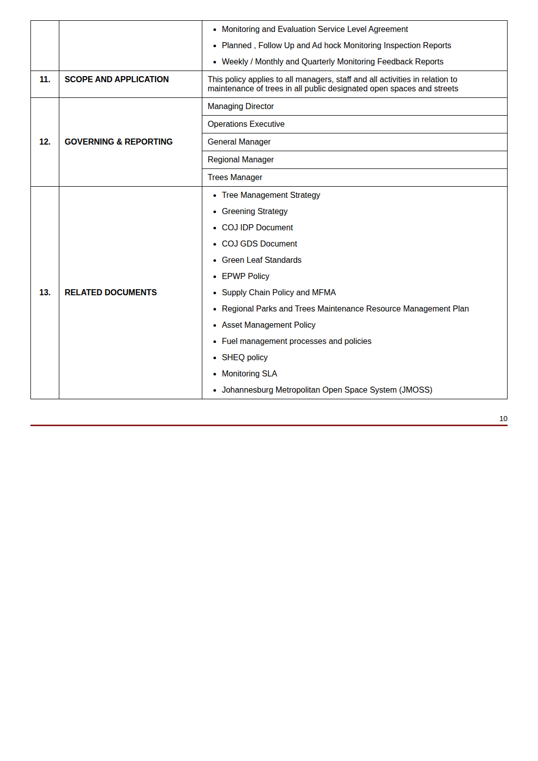| | | Monitoring and Evaluation Service Level Agreement Planned , Follow Up and Ad hock Monitoring Inspection Reports Weekly / Monthly and Quarterly Monitoring Feedback Reports |
| 11. | SCOPE AND APPLICATION | This policy applies to all managers, staff and all activities in relation to maintenance of trees in all public designated open spaces and streets |
| 12. | GOVERNING & REPORTING | Managing Director |
| Operations Executive |
| General Manager |
| Regional Manager |
| Trees Manager |
| 13. | RELATED DOCUMENTS | Tree Management Strategy Greening Strategy COJ IDP Document COJ GDS Document Green Leaf Standards EPWP Policy Supply Chain Policy and MFMA Regional Parks and Trees Maintenance Resource Management Plan Asset Management Policy Fuel management processes and policies SHEQ policy Monitoring SLA Johannesburg Metropolitan Open Space System (JMOSS) |
10